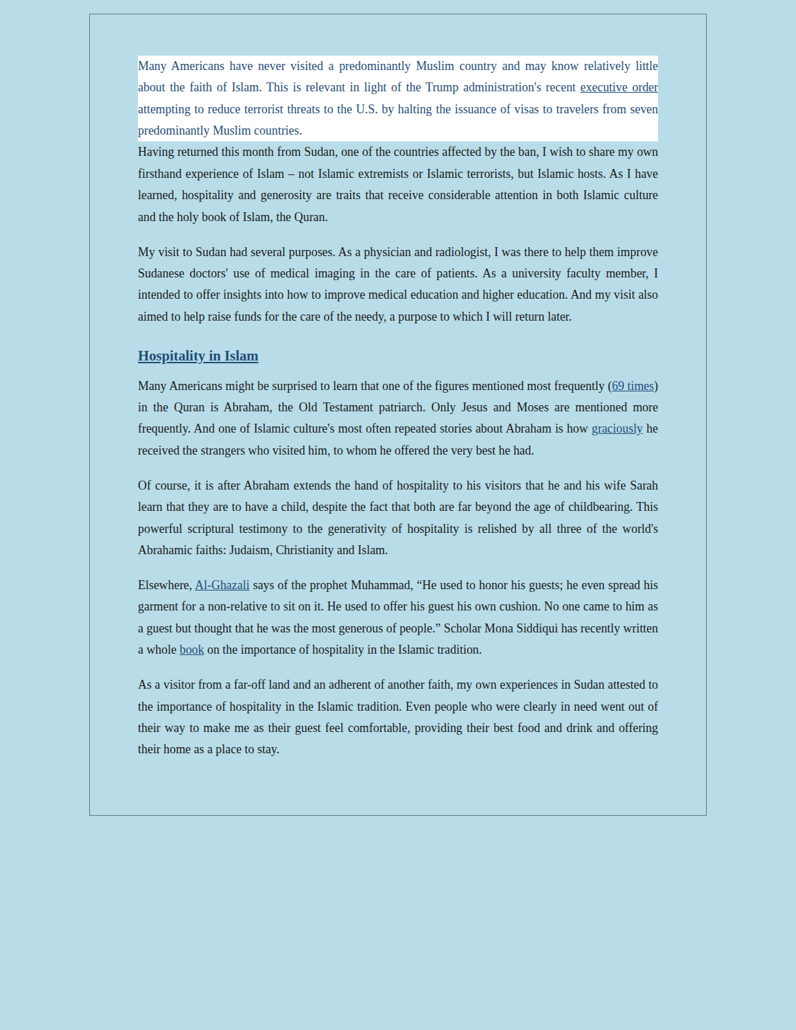Many Americans have never visited a predominantly Muslim country and may know relatively little about the faith of Islam. This is relevant in light of the Trump administration's recent executive order attempting to reduce terrorist threats to the U.S. by halting the issuance of visas to travelers from seven predominantly Muslim countries.
Having returned this month from Sudan, one of the countries affected by the ban, I wish to share my own firsthand experience of Islam – not Islamic extremists or Islamic terrorists, but Islamic hosts. As I have learned, hospitality and generosity are traits that receive considerable attention in both Islamic culture and the holy book of Islam, the Quran.
My visit to Sudan had several purposes. As a physician and radiologist, I was there to help them improve Sudanese doctors' use of medical imaging in the care of patients. As a university faculty member, I intended to offer insights into how to improve medical education and higher education. And my visit also aimed to help raise funds for the care of the needy, a purpose to which I will return later.
Hospitality in Islam
Many Americans might be surprised to learn that one of the figures mentioned most frequently (69 times) in the Quran is Abraham, the Old Testament patriarch. Only Jesus and Moses are mentioned more frequently. And one of Islamic culture's most often repeated stories about Abraham is how graciously he received the strangers who visited him, to whom he offered the very best he had.
Of course, it is after Abraham extends the hand of hospitality to his visitors that he and his wife Sarah learn that they are to have a child, despite the fact that both are far beyond the age of childbearing. This powerful scriptural testimony to the generativity of hospitality is relished by all three of the world's Abrahamic faiths: Judaism, Christianity and Islam.
Elsewhere, Al-Ghazali says of the prophet Muhammad, “He used to honor his guests; he even spread his garment for a non-relative to sit on it. He used to offer his guest his own cushion. No one came to him as a guest but thought that he was the most generous of people.” Scholar Mona Siddiqui has recently written a whole book on the importance of hospitality in the Islamic tradition.
As a visitor from a far-off land and an adherent of another faith, my own experiences in Sudan attested to the importance of hospitality in the Islamic tradition. Even people who were clearly in need went out of their way to make me as their guest feel comfortable, providing their best food and drink and offering their home as a place to stay.